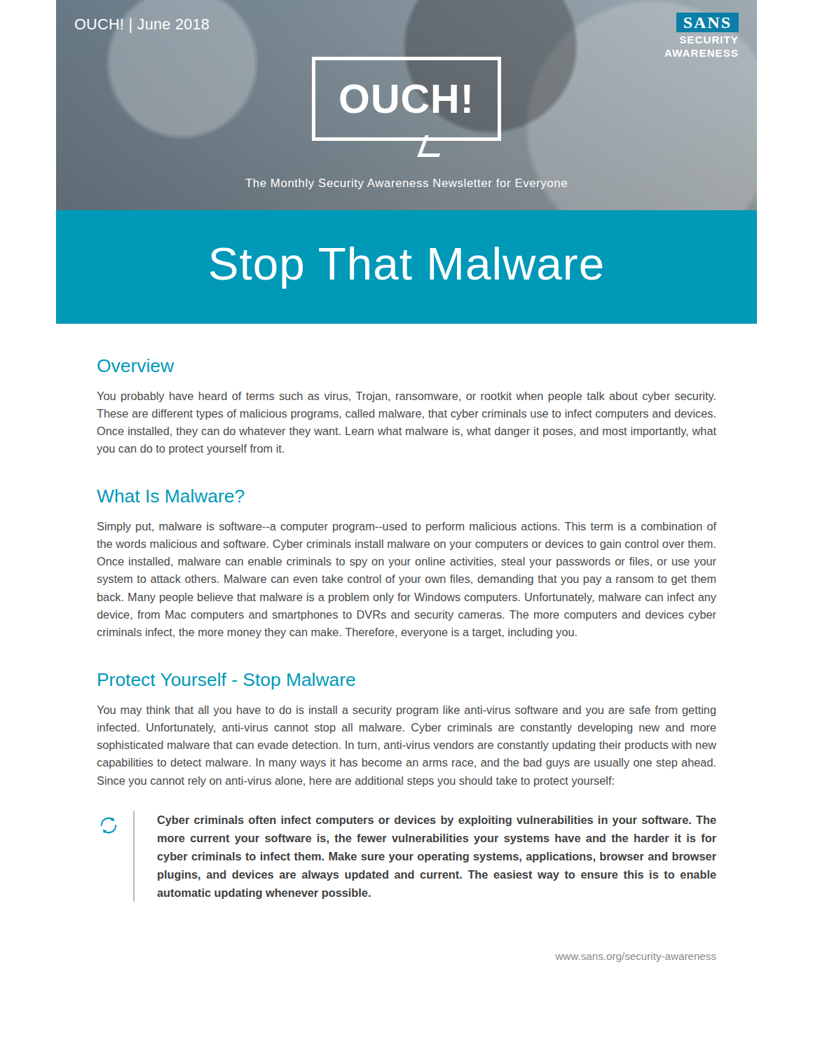OUCH! | June 2018
SANS SECURITY AWARENESS
OUCH!
The Monthly Security Awareness Newsletter for Everyone
Stop That Malware
Overview
You probably have heard of terms such as virus, Trojan, ransomware, or rootkit when people talk about cyber security. These are different types of malicious programs, called malware, that cyber criminals use to infect computers and devices. Once installed, they can do whatever they want. Learn what malware is, what danger it poses, and most importantly, what you can do to protect yourself from it.
What Is Malware?
Simply put, malware is software--a computer program--used to perform malicious actions. This term is a combination of the words malicious and software. Cyber criminals install malware on your computers or devices to gain control over them. Once installed, malware can enable criminals to spy on your online activities, steal your passwords or files, or use your system to attack others. Malware can even take control of your own files, demanding that you pay a ransom to get them back. Many people believe that malware is a problem only for Windows computers. Unfortunately, malware can infect any device, from Mac computers and smartphones to DVRs and security cameras. The more computers and devices cyber criminals infect, the more money they can make. Therefore, everyone is a target, including you.
Protect Yourself - Stop Malware
You may think that all you have to do is install a security program like anti-virus software and you are safe from getting infected. Unfortunately, anti-virus cannot stop all malware. Cyber criminals are constantly developing new and more sophisticated malware that can evade detection. In turn, anti-virus vendors are constantly updating their products with new capabilities to detect malware. In many ways it has become an arms race, and the bad guys are usually one step ahead. Since you cannot rely on anti-virus alone, here are additional steps you should take to protect yourself:
Cyber criminals often infect computers or devices by exploiting vulnerabilities in your software. The more current your software is, the fewer vulnerabilities your systems have and the harder it is for cyber criminals to infect them. Make sure your operating systems, applications, browser and browser plugins, and devices are always updated and current. The easiest way to ensure this is to enable automatic updating whenever possible.
www.sans.org/security-awareness